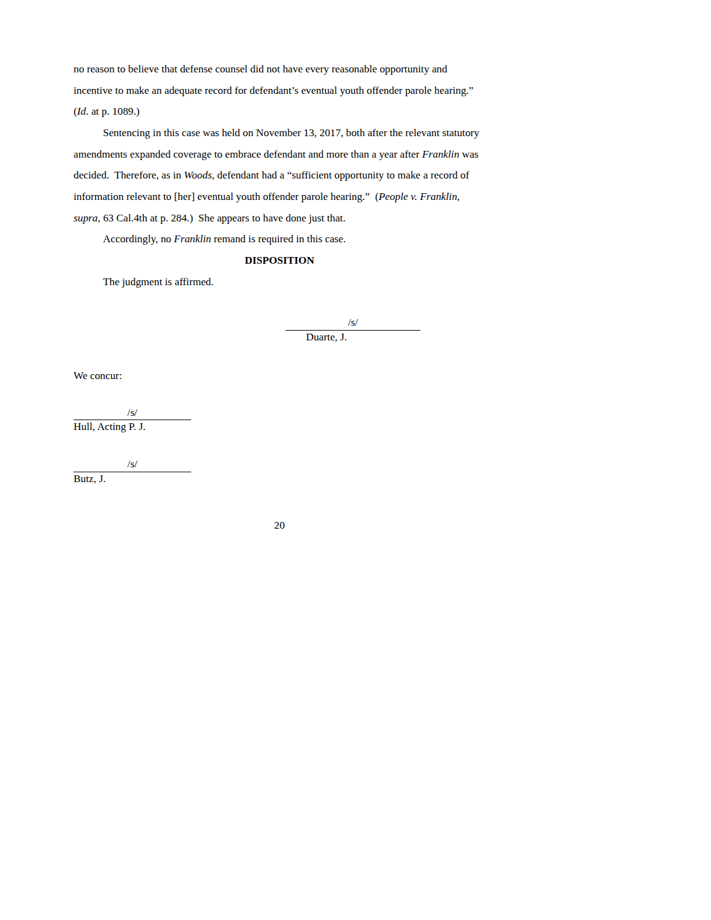no reason to believe that defense counsel did not have every reasonable opportunity and incentive to make an adequate record for defendant’s eventual youth offender parole hearing.” (Id. at p. 1089.)
Sentencing in this case was held on November 13, 2017, both after the relevant statutory amendments expanded coverage to embrace defendant and more than a year after Franklin was decided. Therefore, as in Woods, defendant had a “sufficient opportunity to make a record of information relevant to [her] eventual youth offender parole hearing.” (People v. Franklin, supra, 63 Cal.4th at p. 284.) She appears to have done just that.
Accordingly, no Franklin remand is required in this case.
DISPOSITION
The judgment is affirmed.
/s/ Duarte, J.
We concur:
/s/ Hull, Acting P. J.
/s/ Butz, J.
20